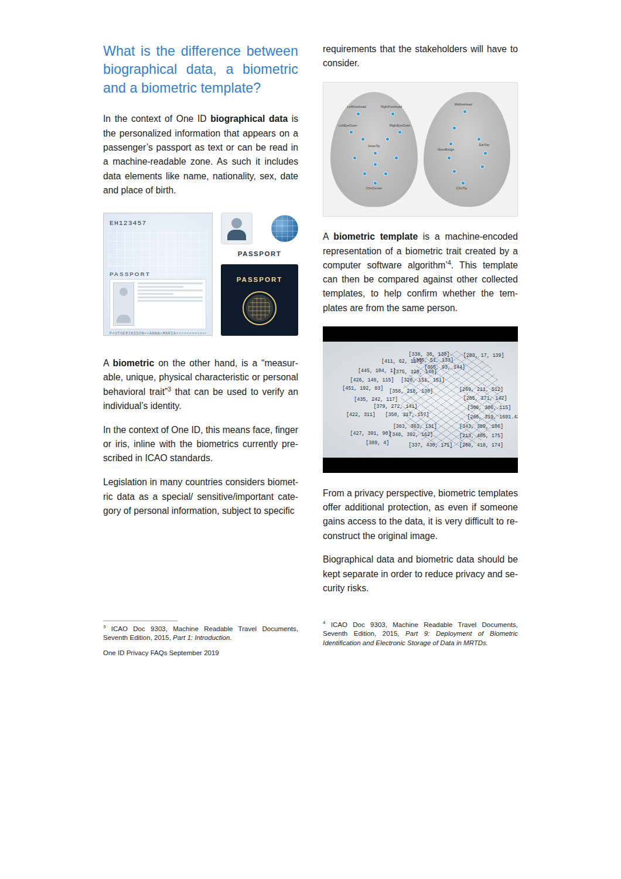What is the difference between biographical data, a biometric and a biometric template?
In the context of One ID biographical data is the personalized information that appears on a passenger’s passport as text or can be read in a machine-readable zone. As such it includes data elements like name, nationality, sex, date and place of birth.
EH123457
PASSPORT
P<UTOERIKSSON<<ANNA<MARIA<<<<<<<<<<<<<<
PASSPORT
PASSPORT
A biometric on the other hand, is a “measurable, unique, physical characteristic or personal behavioral trait”3 that can be used to verify an individual’s identity.
In the context of One ID, this means face, finger or iris, inline with the biometrics currently prescribed in ICAO standards.
Legislation in many countries considers biometric data as a special/ sensitive/important category of personal information, subject to specific
requirements that the stakeholders will have to consider.
LeftForehead RightForehead LeftEyeOuter RightEyeOuter NoseTip ChinCenter
Midforehead NoseBridge EarTop ChinTip
A biometric template is a machine-encoded representation of a biometric trait created by a computer software algorithm’4. This template can then be compared against other collected templates, to help confirm whether the templates are from the same person.
[338, 30, 130] [283, 17, 139] [411, 62, 117] [365, 51, 133] [365, 93, 144] [445, 104, 1] [375, 120, 146] [426, 148, 115] [320, 151, 151] [451, 192, 83] [358, 218, 130] [269, 211, 512] [435, 242, 117] [265, 271, 142] [379, 272, 141] [306, 306, 115] [422, 311] [350, 317, 157] [266, 319, 1691.43] [383, 363, 131] [343, 389, 106] [427, 391, 90] [348, 392, 162] [213, 405, 175] [389, 4] [337, 430, 171] [268, 418, 174]
From a privacy perspective, biometric templates offer additional protection, as even if someone gains access to the data, it is very difficult to reconstruct the original image.
Biographical data and biometric data should be kept separate in order to reduce privacy and security risks.
3 ICAO Doc 9303, Machine Readable Travel Documents, Seventh Edition, 2015, Part 1: Introduction.
One ID Privacy FAQs September 2019
4 ICAO Doc 9303, Machine Readable Travel Documents, Seventh Edition, 2015, Part 9: Deployment of Biometric Identification and Electronic Storage of Data in MRTDs.